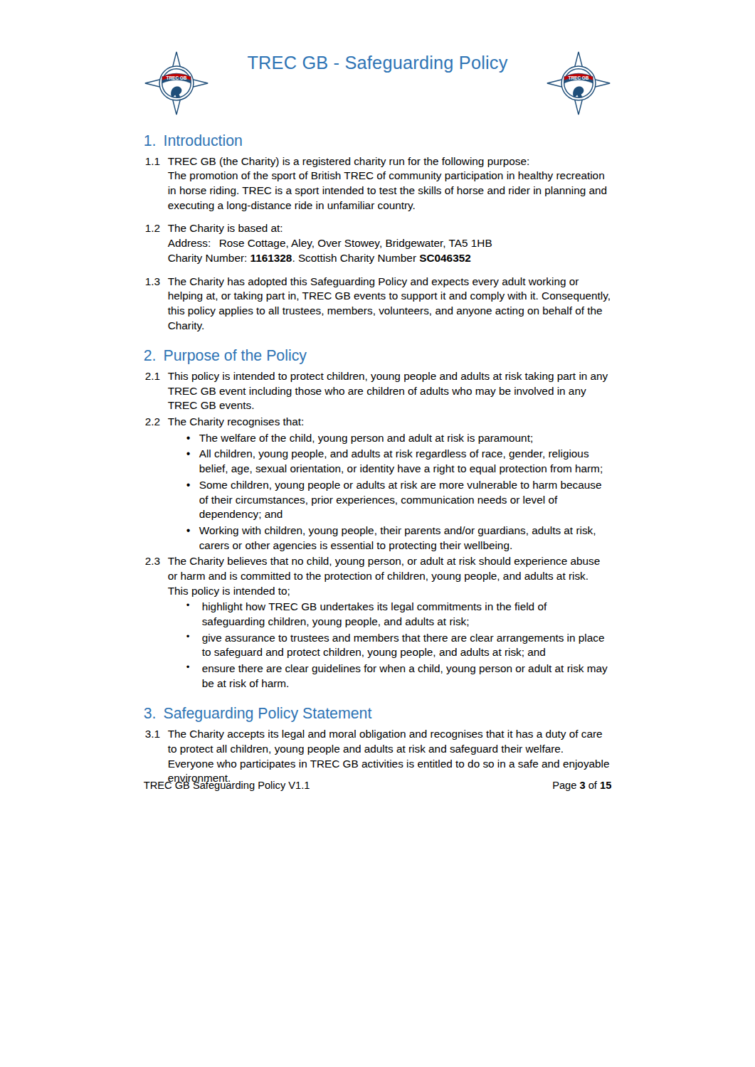TREC GB
TREC GB
TREC GB - Safeguarding Policy
1. Introduction
1.1
TREC GB (the Charity) is a registered charity run for the following purpose:
The promotion of the sport of British TREC of community participation in healthy recreation in horse riding. TREC is a sport intended to test the skills of horse and rider in planning and executing a long-distance ride in unfamiliar country.
1.2
The Charity is based at:
Address: Rose Cottage, Aley, Over Stowey, Bridgewater, TA5 1HB Charity Number: 1161328. Scottish Charity Number SC046352
1.3
The Charity has adopted this Safeguarding Policy and expects every adult working or helping at, or taking part in, TREC GB events to support it and comply with it. Consequently, this policy applies to all trustees, members, volunteers, and anyone acting on behalf of the Charity.
2. Purpose of the Policy
2.1
This policy is intended to protect children, young people and adults at risk taking part in any TREC GB event including those who are children of adults who may be involved in any TREC GB events.
2.2
The Charity recognises that:
The welfare of the child, young person and adult at risk is paramount;
All children, young people, and adults at risk regardless of race, gender, religious belief, age, sexual orientation, or identity have a right to equal protection from harm;
Some children, young people or adults at risk are more vulnerable to harm because of their circumstances, prior experiences, communication needs or level of dependency; and
Working with children, young people, their parents and/or guardians, adults at risk, carers or other agencies is essential to protecting their wellbeing.
2.3
The Charity believes that no child, young person, or adult at risk should experience abuse or harm and is committed to the protection of children, young people, and adults at risk. This policy is intended to;
highlight how TREC GB undertakes its legal commitments in the field of safeguarding children, young people, and adults at risk;
give assurance to trustees and members that there are clear arrangements in place to safeguard and protect children, young people, and adults at risk; and
ensure there are clear guidelines for when a child, young person or adult at risk may be at risk of harm.
3. Safeguarding Policy Statement
3.1
The Charity accepts its legal and moral obligation and recognises that it has a duty of care to protect all children, young people and adults at risk and safeguard their welfare. Everyone who participates in TREC GB activities is entitled to do so in a safe and enjoyable environment.
TREC GB Safeguarding Policy V1.1
Page 3 of 15